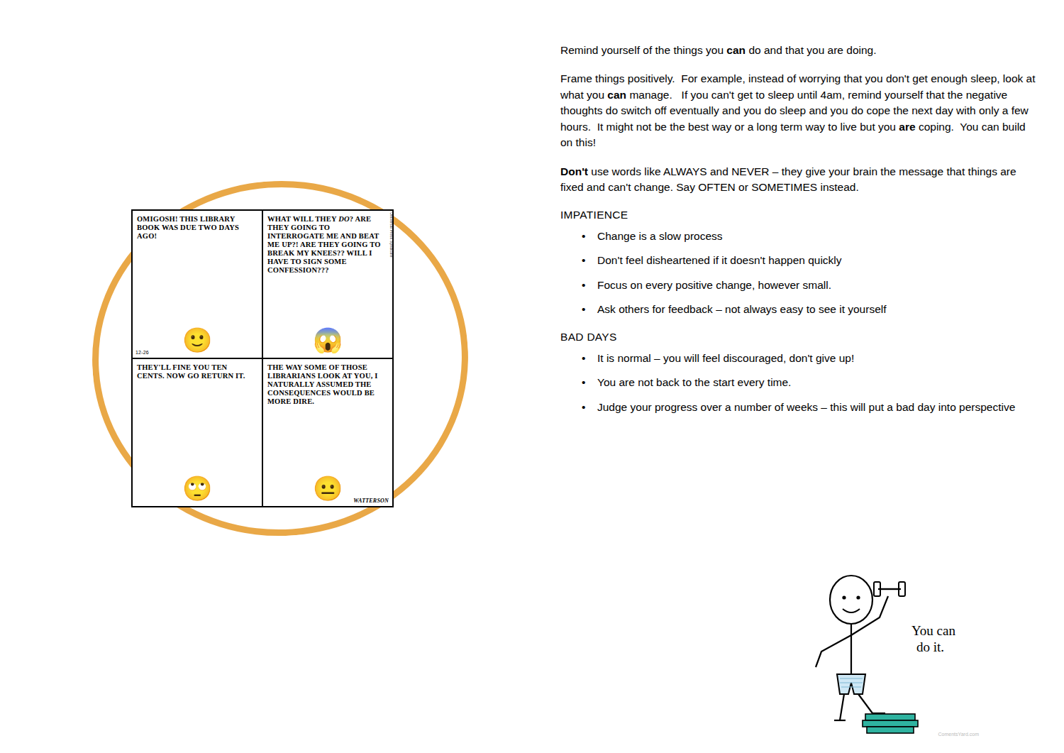OMIGOSH! THIS LIBRARY BOOK WAS DUE TWO DAYS AGO! 12-26 🙂
WHAT WILL THEY DO? ARE THEY GOING TO INTERROGATE ME AND BEAT ME UP?! ARE THEY GOING TO BREAK MY KNEES?? WILL I HAVE TO SIGN SOME CONFESSION??? © 1986 Universal Press Syndicate 😱
THEY'LL FINE YOU TEN CENTS. NOW GO RETURN IT. 🙄
THE WAY SOME OF THOSE LIBRARIANS LOOK AT YOU, I NATURALLY ASSUMED THE CONSEQUENCES WOULD BE MORE DIRE. WATTERSON 😐
Remind yourself of the things you can do and that you are doing.
Frame things positively. For example, instead of worrying that you don't get enough sleep, look at what you can manage. If you can't get to sleep until 4am, remind yourself that the negative thoughts do switch off eventually and you do sleep and you do cope the next day with only a few hours. It might not be the best way or a long term way to live but you are coping. You can build on this!
Don't use words like ALWAYS and NEVER – they give your brain the message that things are fixed and can't change. Say OFTEN or SOMETIMES instead.
IMPATIENCE
Change is a slow process
Don't feel disheartened if it doesn't happen quickly
Focus on every positive change, however small.
Ask others for feedback – not always easy to see it yourself
BAD DAYS
It is normal – you will feel discouraged, don't give up!
You are not back to the start every time.
Judge your progress over a number of weeks – this will put a bad day into perspective
You can do it. ComentsYard.com